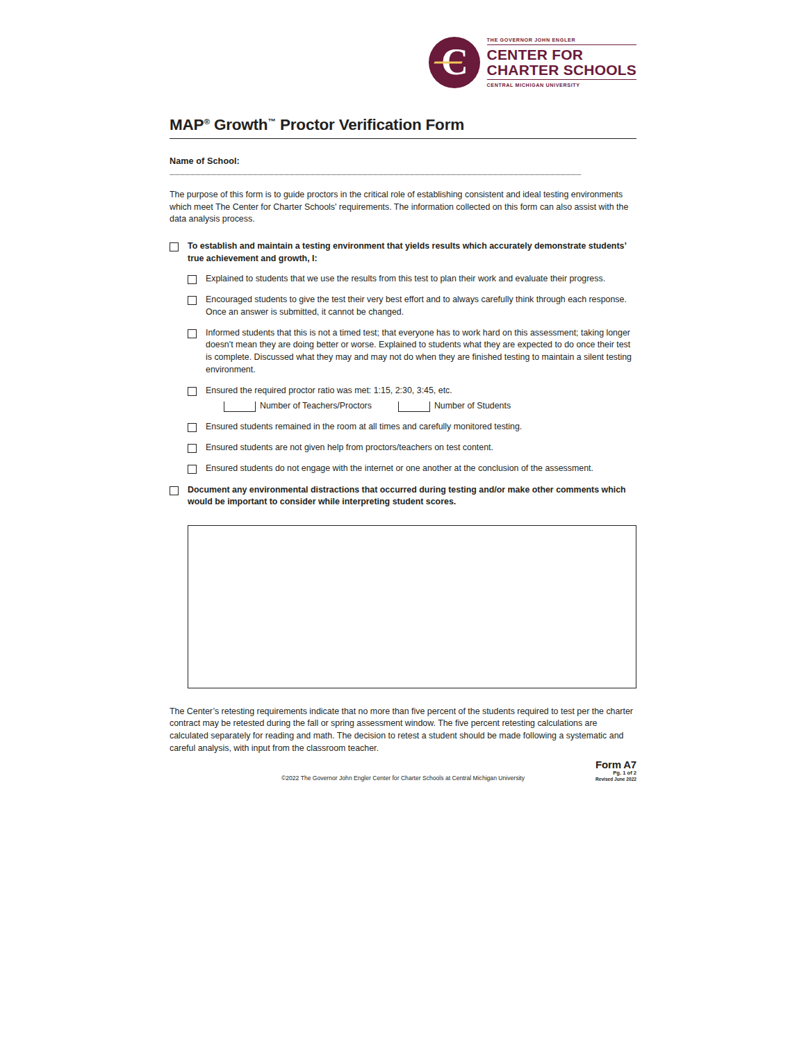THE GOVERNOR JOHN ENGLER
CENTER FOR
CHARTER SCHOOLS
CENTRAL MICHIGAN UNIVERSITY
MAP® Growth™ Proctor Verification Form
Name of School: _______________________________________________________________________________
The purpose of this form is to guide proctors in the critical role of establishing consistent and ideal testing environments which meet The Center for Charter Schools' requirements. The information collected on this form can also assist with the data analysis process.
To establish and maintain a testing environment that yields results which accurately demonstrate students’ true achievement and growth, I:
Explained to students that we use the results from this test to plan their work and evaluate their progress.
Encouraged students to give the test their very best effort and to always carefully think through each response. Once an answer is submitted, it cannot be changed.
Informed students that this is not a timed test; that everyone has to work hard on this assessment; taking longer doesn't mean they are doing better or worse. Explained to students what they are expected to do once their test is complete. Discussed what they may and may not do when they are finished testing to maintain a silent testing environment.
Ensured the required proctor ratio was met: 1:15, 2:30, 3:45, etc.
Number of Teachers/Proctors Number of Students
Ensured students remained in the room at all times and carefully monitored testing.
Ensured students are not given help from proctors/teachers on test content.
Ensured students do not engage with the internet or one another at the conclusion of the assessment.
Document any environmental distractions that occurred during testing and/or make other comments which would be important to consider while interpreting student scores.
The Center’s retesting requirements indicate that no more than five percent of the students required to test per the charter contract may be retested during the fall or spring assessment window. The five percent retesting calculations are calculated separately for reading and math. The decision to retest a student should be made following a systematic and careful analysis, with input from the classroom teacher.
©2022 The Governor John Engler Center for Charter Schools at Central Michigan University
Form A7
Pg. 1 of 2
Revised June 2022